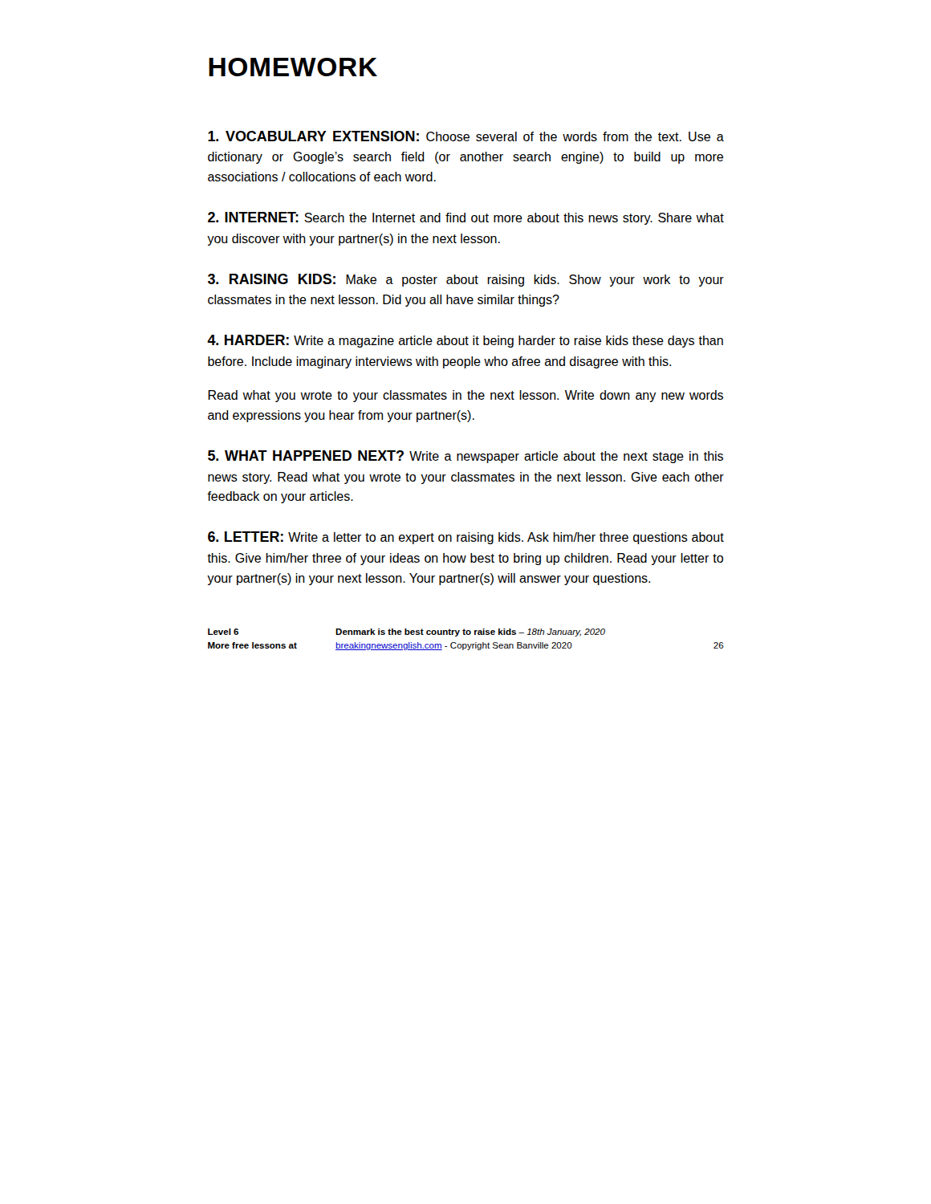HOMEWORK
1. VOCABULARY EXTENSION: Choose several of the words from the text. Use a dictionary or Google’s search field (or another search engine) to build up more associations / collocations of each word.
2. INTERNET: Search the Internet and find out more about this news story. Share what you discover with your partner(s) in the next lesson.
3. RAISING KIDS: Make a poster about raising kids. Show your work to your classmates in the next lesson. Did you all have similar things?
4. HARDER: Write a magazine article about it being harder to raise kids these days than before. Include imaginary interviews with people who afree and disagree with this.
Read what you wrote to your classmates in the next lesson. Write down any new words and expressions you hear from your partner(s).
5. WHAT HAPPENED NEXT? Write a newspaper article about the next stage in this news story. Read what you wrote to your classmates in the next lesson. Give each other feedback on your articles.
6. LETTER: Write a letter to an expert on raising kids. Ask him/her three questions about this. Give him/her three of your ideas on how best to bring up children. Read your letter to your partner(s) in your next lesson. Your partner(s) will answer your questions.
| Level 6 | Denmark is the best country to raise kids – 18th January, 2020 | |
| More free lessons at | breakingnewsenglish.com - Copyright Sean Banville 2020 | 26 |